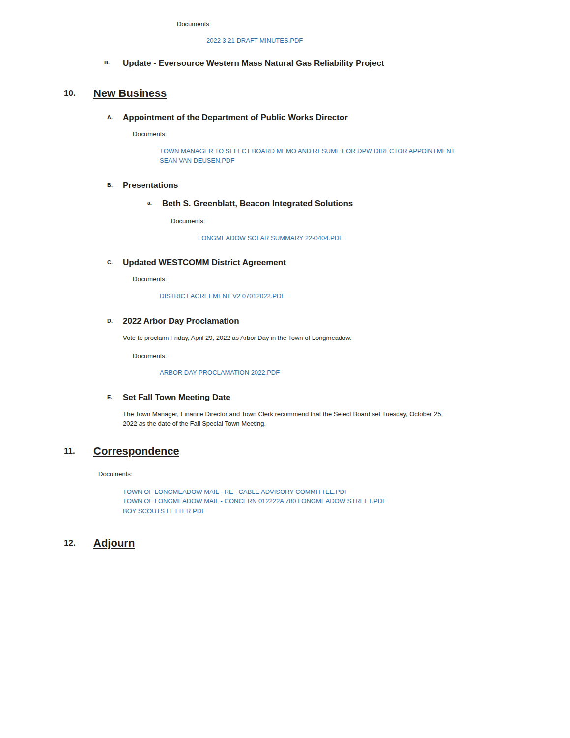Documents:
2022 3 21 DRAFT MINUTES.PDF
B.
Update - Eversource Western Mass Natural Gas Reliability Project
10.
New Business
A.
Appointment of the Department of Public Works Director
Documents:
TOWN MANAGER TO SELECT BOARD MEMO AND RESUME FOR DPW DIRECTOR APPOINTMENT SEAN VAN DEUSEN.PDF
B.
Presentations
a.
Beth S. Greenblatt, Beacon Integrated Solutions
Documents:
LONGMEADOW SOLAR SUMMARY 22-0404.PDF
C.
Updated WESTCOMM District Agreement
Documents:
DISTRICT AGREEMENT V2 07012022.PDF
D.
2022 Arbor Day Proclamation
Vote to proclaim Friday, April 29, 2022 as Arbor Day in the Town of Longmeadow.
Documents:
ARBOR DAY PROCLAMATION 2022.PDF
E.
Set Fall Town Meeting Date
The Town Manager, Finance Director and Town Clerk recommend that the Select Board set Tuesday, October 25, 2022 as the date of the Fall Special Town Meeting.
11.
Correspondence
Documents:
TOWN OF LONGMEADOW MAIL - RE_ CABLE ADVISORY COMMITTEE.PDF TOWN OF LONGMEADOW MAIL - CONCERN 012222A 780 LONGMEADOW STREET.PDF BOY SCOUTS LETTER.PDF
12.
Adjourn